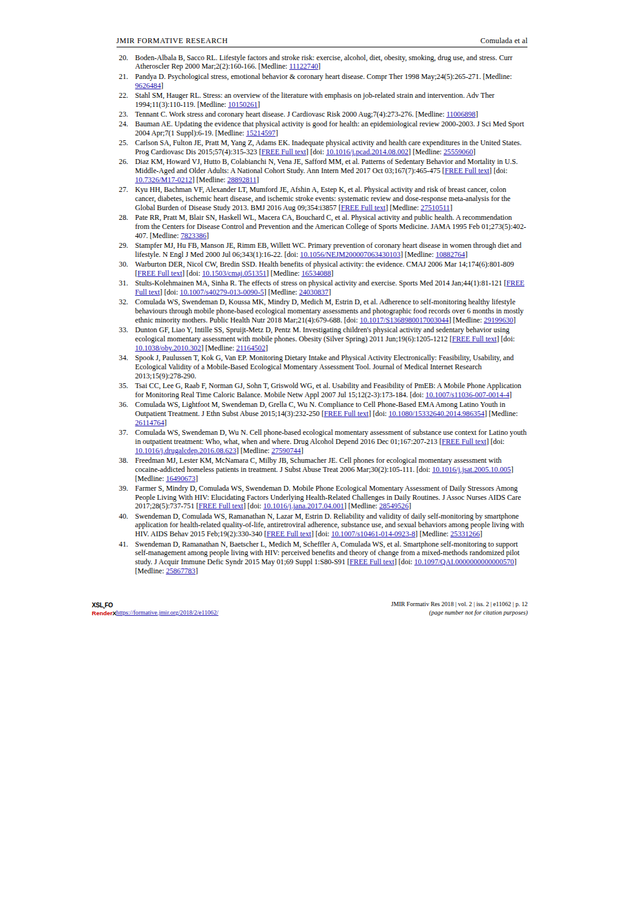JMIR FORMATIVE RESEARCH
Comulada et al
20. Boden-Albala B, Sacco RL. Lifestyle factors and stroke risk: exercise, alcohol, diet, obesity, smoking, drug use, and stress. Curr Atheroscler Rep 2000 Mar;2(2):160-166. [Medline: 11122740]
21. Pandya D. Psychological stress, emotional behavior & coronary heart disease. Compr Ther 1998 May;24(5):265-271. [Medline: 9626484]
22. Stahl SM, Hauger RL. Stress: an overview of the literature with emphasis on job-related strain and intervention. Adv Ther 1994;11(3):110-119. [Medline: 10150261]
23. Tennant C. Work stress and coronary heart disease. J Cardiovasc Risk 2000 Aug;7(4):273-276. [Medline: 11006898]
24. Bauman AE. Updating the evidence that physical activity is good for health: an epidemiological review 2000-2003. J Sci Med Sport 2004 Apr;7(1 Suppl):6-19. [Medline: 15214597]
25. Carlson SA, Fulton JE, Pratt M, Yang Z, Adams EK. Inadequate physical activity and health care expenditures in the United States. Prog Cardiovasc Dis 2015;57(4):315-323 [FREE Full text] [doi: 10.1016/j.pcad.2014.08.002] [Medline: 25559060]
26. Diaz KM, Howard VJ, Hutto B, Colabianchi N, Vena JE, Safford MM, et al. Patterns of Sedentary Behavior and Mortality in U.S. Middle-Aged and Older Adults: A National Cohort Study. Ann Intern Med 2017 Oct 03;167(7):465-475 [FREE Full text] [doi: 10.7326/M17-0212] [Medline: 28892811]
27. Kyu HH, Bachman VF, Alexander LT, Mumford JE, Afshin A, Estep K, et al. Physical activity and risk of breast cancer, colon cancer, diabetes, ischemic heart disease, and ischemic stroke events: systematic review and dose-response meta-analysis for the Global Burden of Disease Study 2013. BMJ 2016 Aug 09;354:i3857 [FREE Full text] [Medline: 27510511]
28. Pate RR, Pratt M, Blair SN, Haskell WL, Macera CA, Bouchard C, et al. Physical activity and public health. A recommendation from the Centers for Disease Control and Prevention and the American College of Sports Medicine. JAMA 1995 Feb 01;273(5):402-407. [Medline: 7823386]
29. Stampfer MJ, Hu FB, Manson JE, Rimm EB, Willett WC. Primary prevention of coronary heart disease in women through diet and lifestyle. N Engl J Med 2000 Jul 06;343(1):16-22. [doi: 10.1056/NEJM200007063430103] [Medline: 10882764]
30. Warburton DER, Nicol CW, Bredin SSD. Health benefits of physical activity: the evidence. CMAJ 2006 Mar 14;174(6):801-809 [FREE Full text] [doi: 10.1503/cmaj.051351] [Medline: 16534088]
31. Stults-Kolehmainen MA, Sinha R. The effects of stress on physical activity and exercise. Sports Med 2014 Jan;44(1):81-121 [FREE Full text] [doi: 10.1007/s40279-013-0090-5] [Medline: 24030837]
32. Comulada WS, Swendeman D, Koussa MK, Mindry D, Medich M, Estrin D, et al. Adherence to self-monitoring healthy lifestyle behaviours through mobile phone-based ecological momentary assessments and photographic food records over 6 months in mostly ethnic minority mothers. Public Health Nutr 2018 Mar;21(4):679-688. [doi: 10.1017/S1368980017003044] [Medline: 29199630]
33. Dunton GF, Liao Y, Intille SS, Spruijt-Metz D, Pentz M. Investigating children's physical activity and sedentary behavior using ecological momentary assessment with mobile phones. Obesity (Silver Spring) 2011 Jun;19(6):1205-1212 [FREE Full text] [doi: 10.1038/oby.2010.302] [Medline: 21164502]
34. Spook J, Paulussen T, Kok G, Van EP. Monitoring Dietary Intake and Physical Activity Electronically: Feasibility, Usability, and Ecological Validity of a Mobile-Based Ecological Momentary Assessment Tool. Journal of Medical Internet Research 2013;15(9):278-290.
35. Tsai CC, Lee G, Raab F, Norman GJ, Sohn T, Griswold WG, et al. Usability and Feasibility of PmEB: A Mobile Phone Application for Monitoring Real Time Caloric Balance. Mobile Netw Appl 2007 Jul 15;12(2-3):173-184. [doi: 10.1007/s11036-007-0014-4]
36. Comulada WS, Lightfoot M, Swendeman D, Grella C, Wu N. Compliance to Cell Phone-Based EMA Among Latino Youth in Outpatient Treatment. J Ethn Subst Abuse 2015;14(3):232-250 [FREE Full text] [doi: 10.1080/15332640.2014.986354] [Medline: 26114764]
37. Comulada WS, Swendeman D, Wu N. Cell phone-based ecological momentary assessment of substance use context for Latino youth in outpatient treatment: Who, what, when and where. Drug Alcohol Depend 2016 Dec 01;167:207-213 [FREE Full text] [doi: 10.1016/j.drugalcdep.2016.08.623] [Medline: 27590744]
38. Freedman MJ, Lester KM, McNamara C, Milby JB, Schumacher JE. Cell phones for ecological momentary assessment with cocaine-addicted homeless patients in treatment. J Subst Abuse Treat 2006 Mar;30(2):105-111. [doi: 10.1016/j.jsat.2005.10.005] [Medline: 16490673]
39. Farmer S, Mindry D, Comulada WS, Swendeman D. Mobile Phone Ecological Momentary Assessment of Daily Stressors Among People Living With HIV: Elucidating Factors Underlying Health-Related Challenges in Daily Routines. J Assoc Nurses AIDS Care 2017;28(5):737-751 [FREE Full text] [doi: 10.1016/j.jana.2017.04.001] [Medline: 28549526]
40. Swendeman D, Comulada WS, Ramanathan N, Lazar M, Estrin D. Reliability and validity of daily self-monitoring by smartphone application for health-related quality-of-life, antiretroviral adherence, substance use, and sexual behaviors among people living with HIV. AIDS Behav 2015 Feb;19(2):330-340 [FREE Full text] [doi: 10.1007/s10461-014-0923-8] [Medline: 25331266]
41. Swendeman D, Ramanathan N, Baetscher L, Medich M, Scheffler A, Comulada WS, et al. Smartphone self-monitoring to support self-management among people living with HIV: perceived benefits and theory of change from a mixed-methods randomized pilot study. J Acquir Immune Defic Syndr 2015 May 01;69 Suppl 1:S80-S91 [FREE Full text] [doi: 10.1097/QAI.0000000000000570] [Medline: 25867783]
XSL•FO
Render X
https://formative.jmir.org/2018/2/e11062/
JMIR Formativ Res 2018 | vol. 2 | iss. 2 | e11062 | p. 12
(page number not for citation purposes)